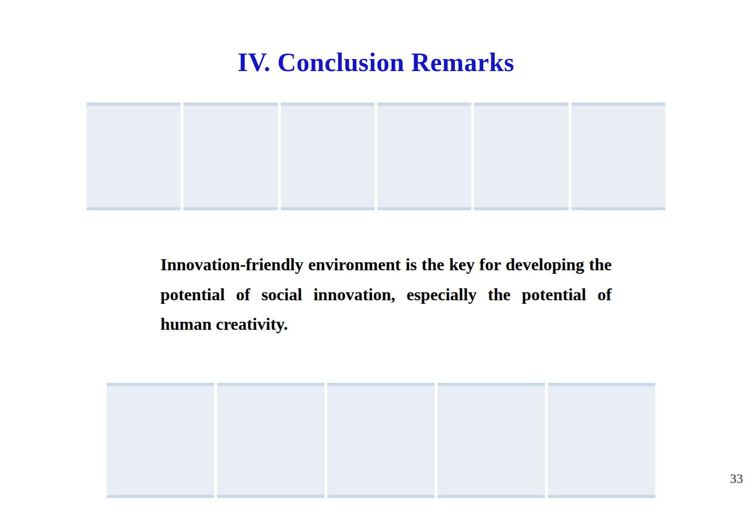IV. Conclusion Remarks
Innovation-friendly environment is the key for developing the potential of social innovation, especially the potential of human creativity.
33